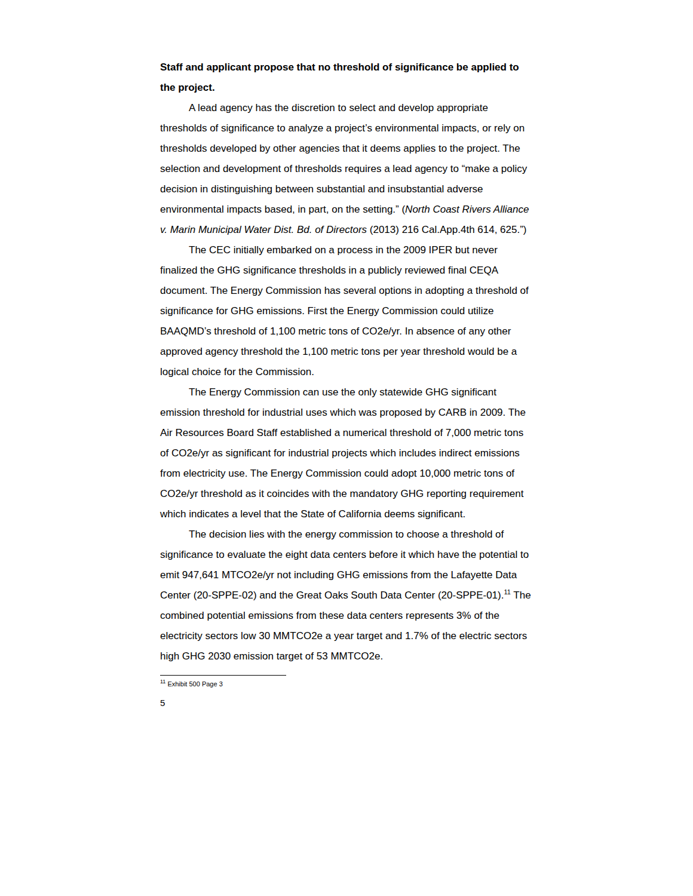Staff and applicant propose that no threshold of significance be applied to the project.
A lead agency has the discretion to select and develop appropriate thresholds of significance to analyze a project’s environmental impacts, or rely on thresholds developed by other agencies that it deems applies to the project. The selection and development of thresholds requires a lead agency to “make a policy decision in distinguishing between substantial and insubstantial adverse environmental impacts based, in part, on the setting.” (North Coast Rivers Alliance v. Marin Municipal Water Dist. Bd. of Directors (2013) 216 Cal.App.4th 614, 625.”)
The CEC initially embarked on a process in the 2009 IPER but never finalized the GHG significance thresholds in a publicly reviewed final CEQA document. The Energy Commission has several options in adopting a threshold of significance for GHG emissions. First the Energy Commission could utilize BAAQMD’s threshold of 1,100 metric tons of CO2e/yr. In absence of any other approved agency threshold the 1,100 metric tons per year threshold would be a logical choice for the Commission.
The Energy Commission can use the only statewide GHG significant emission threshold for industrial uses which was proposed by CARB in 2009. The Air Resources Board Staff established a numerical threshold of 7,000 metric tons of CO2e/yr as significant for industrial projects which includes indirect emissions from electricity use. The Energy Commission could adopt 10,000 metric tons of CO2e/yr threshold as it coincides with the mandatory GHG reporting requirement which indicates a level that the State of California deems significant.
The decision lies with the energy commission to choose a threshold of significance to evaluate the eight data centers before it which have the potential to emit 947,641 MTCO2e/yr not including GHG emissions from the Lafayette Data Center (20-SPPE-02) and the Great Oaks South Data Center (20-SPPE-01).11 The combined potential emissions from these data centers represents 3% of the electricity sectors low 30 MMTCO2e a year target and 1.7% of the electric sectors high GHG 2030 emission target of 53 MMTCO2e.
11 Exhibit 500 Page 3
5